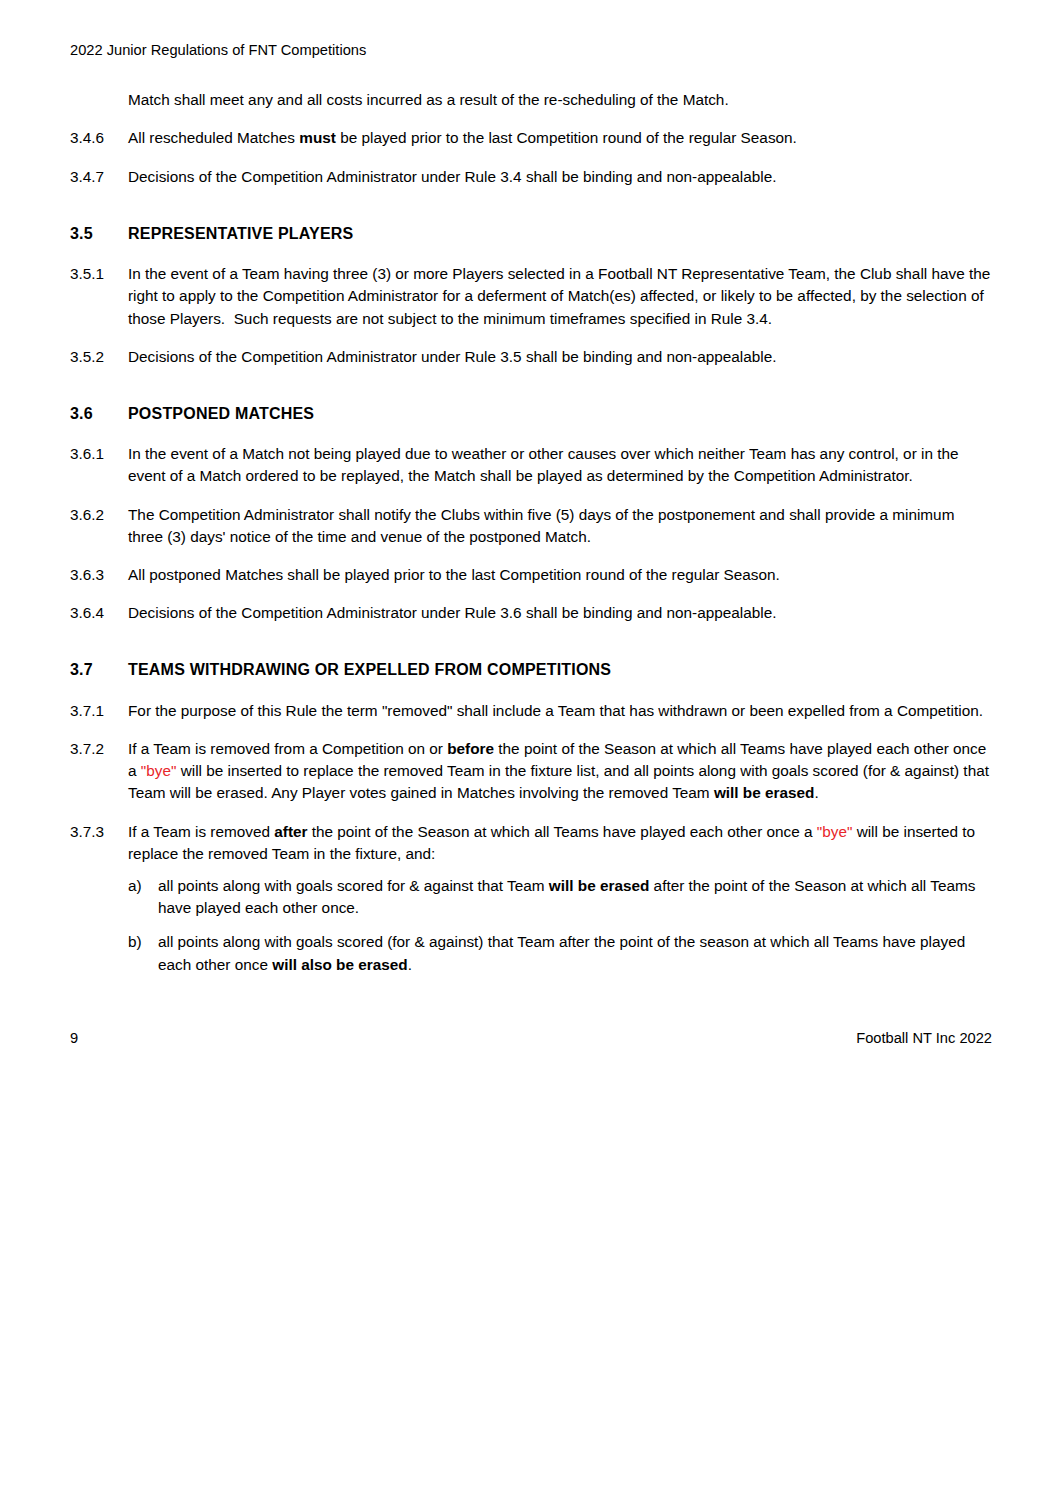2022 Junior Regulations of FNT Competitions
Match shall meet any and all costs incurred as a result of the re-scheduling of the Match.
3.4.6
All rescheduled Matches must be played prior to the last Competition round of the regular Season.
3.4.7
Decisions of the Competition Administrator under Rule 3.4 shall be binding and non-appealable.
3.5 REPRESENTATIVE PLAYERS
3.5.1
In the event of a Team having three (3) or more Players selected in a Football NT Representative Team, the Club shall have the right to apply to the Competition Administrator for a deferment of Match(es) affected, or likely to be affected, by the selection of those Players. Such requests are not subject to the minimum timeframes specified in Rule 3.4.
3.5.2
Decisions of the Competition Administrator under Rule 3.5 shall be binding and non-appealable.
3.6 POSTPONED MATCHES
3.6.1
In the event of a Match not being played due to weather or other causes over which neither Team has any control, or in the event of a Match ordered to be replayed, the Match shall be played as determined by the Competition Administrator.
3.6.2
The Competition Administrator shall notify the Clubs within five (5) days of the postponement and shall provide a minimum three (3) days' notice of the time and venue of the postponed Match.
3.6.3
All postponed Matches shall be played prior to the last Competition round of the regular Season.
3.6.4
Decisions of the Competition Administrator under Rule 3.6 shall be binding and non-appealable.
3.7 TEAMS WITHDRAWING OR EXPELLED FROM COMPETITIONS
3.7.1
For the purpose of this Rule the term "removed" shall include a Team that has withdrawn or been expelled from a Competition.
3.7.2
If a Team is removed from a Competition on or before the point of the Season at which all Teams have played each other once a "bye" will be inserted to replace the removed Team in the fixture list, and all points along with goals scored (for & against) that Team will be erased. Any Player votes gained in Matches involving the removed Team will be erased.
3.7.3
If a Team is removed after the point of the Season at which all Teams have played each other once a "bye" will be inserted to replace the removed Team in the fixture, and:
a) all points along with goals scored for & against that Team will be erased after the point of the Season at which all Teams have played each other once.
b) all points along with goals scored (for & against) that Team after the point of the season at which all Teams have played each other once will also be erased.
9
Football NT Inc 2022